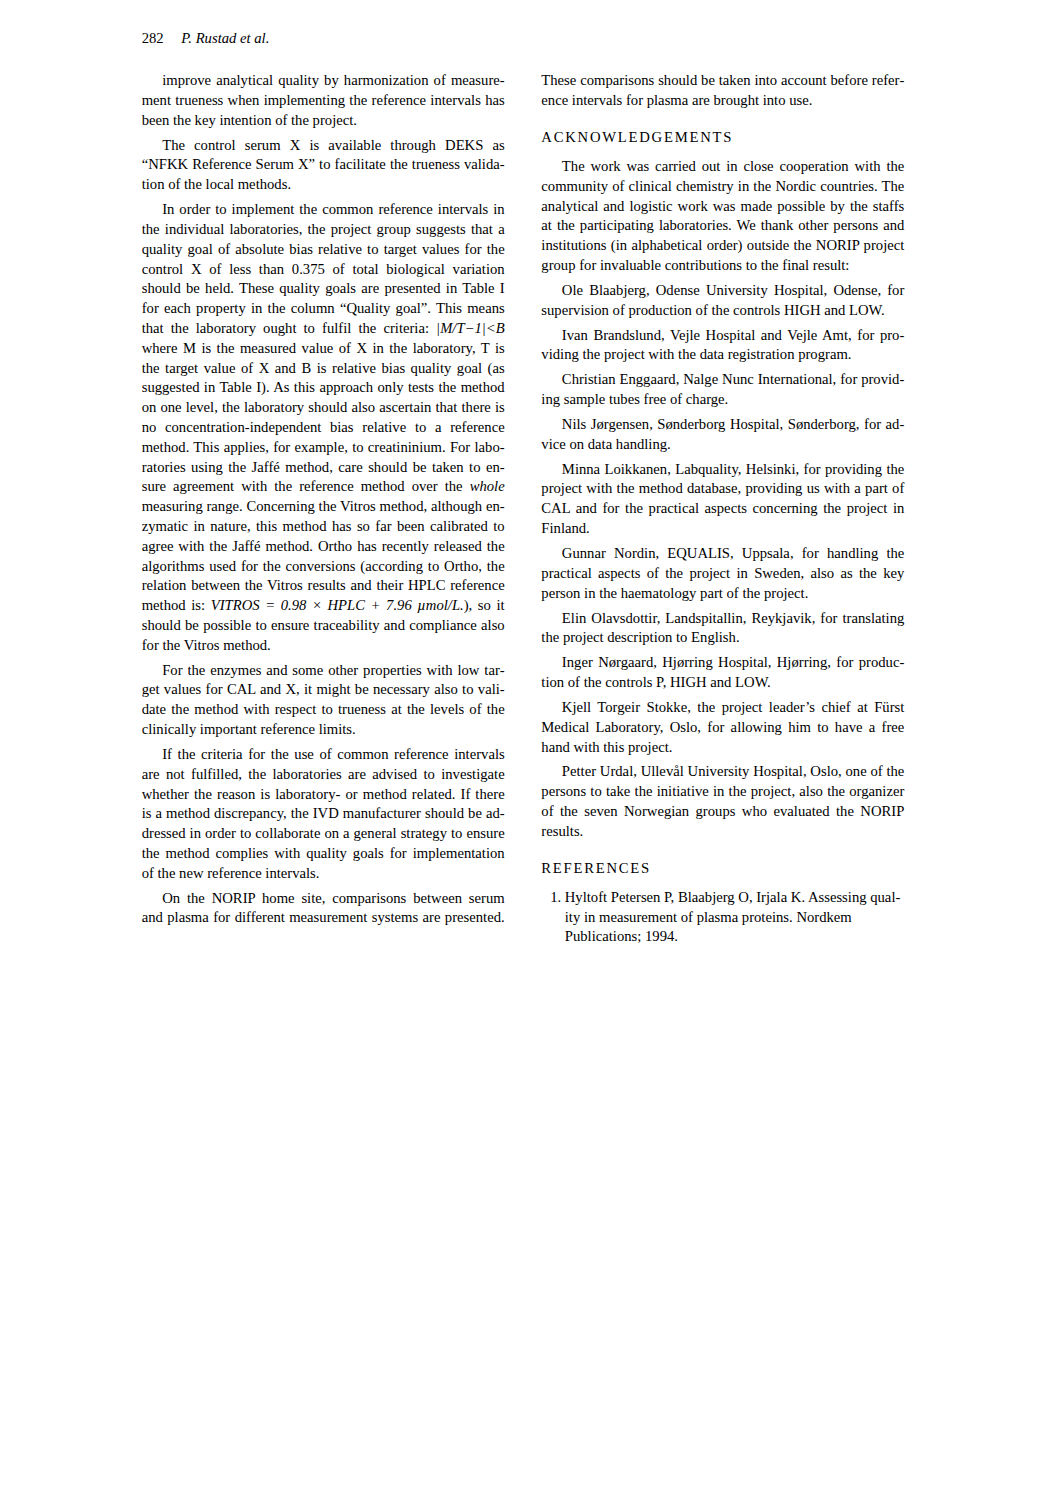282 P. Rustad et al.
improve analytical quality by harmonization of measurement trueness when implementing the reference intervals has been the key intention of the project.
The control serum X is available through DEKS as “NFKK Reference Serum X” to facilitate the trueness validation of the local methods.
In order to implement the common reference intervals in the individual laboratories, the project group suggests that a quality goal of absolute bias relative to target values for the control X of less than 0.375 of total biological variation should be held. These quality goals are presented in Table I for each property in the column “Quality goal”. This means that the laboratory ought to fulfil the criteria: |M/T−1|<B where M is the measured value of X in the laboratory, T is the target value of X and B is relative bias quality goal (as suggested in Table I). As this approach only tests the method on one level, the laboratory should also ascertain that there is no concentration-independent bias relative to a reference method. This applies, for example, to creatininium. For laboratories using the Jaffé method, care should be taken to ensure agreement with the reference method over the whole measuring range. Concerning the Vitros method, although enzymatic in nature, this method has so far been calibrated to agree with the Jaffé method. Ortho has recently released the algorithms used for the conversions (according to Ortho, the relation between the Vitros results and their HPLC reference method is: VITROS = 0.98 × HPLC + 7.96 µmol/L.), so it should be possible to ensure traceability and compliance also for the Vitros method.
For the enzymes and some other properties with low target values for CAL and X, it might be necessary also to validate the method with respect to trueness at the levels of the clinically important reference limits.
If the criteria for the use of common reference intervals are not fulfilled, the laboratories are advised to investigate whether the reason is laboratory- or method related. If there is a method discrepancy, the IVD manufacturer should be addressed in order to collaborate on a general strategy to ensure the method complies with quality goals for implementation of the new reference intervals.
On the NORIP home site, comparisons between serum and plasma for different measurement systems are presented. These comparisons should be taken into account before reference intervals for plasma are brought into use.
Acknowledgements
The work was carried out in close cooperation with the community of clinical chemistry in the Nordic countries. The analytical and logistic work was made possible by the staffs at the participating laboratories. We thank other persons and institutions (in alphabetical order) outside the NORIP project group for invaluable contributions to the final result:
Ole Blaabjerg, Odense University Hospital, Odense, for supervision of production of the controls HIGH and LOW.
Ivan Brandslund, Vejle Hospital and Vejle Amt, for providing the project with the data registration program.
Christian Enggaard, Nalge Nunc International, for providing sample tubes free of charge.
Nils Jørgensen, Sønderborg Hospital, Sønderborg, for advice on data handling.
Minna Loikkanen, Labquality, Helsinki, for providing the project with the method database, providing us with a part of CAL and for the practical aspects concerning the project in Finland.
Gunnar Nordin, EQUALIS, Uppsala, for handling the practical aspects of the project in Sweden, also as the key person in the haematology part of the project.
Elin Olavsdottir, Landspitallin, Reykjavik, for translating the project description to English.
Inger Nørgaard, Hjørring Hospital, Hjørring, for production of the controls P, HIGH and LOW.
Kjell Torgeir Stokke, the project leader’s chief at Fürst Medical Laboratory, Oslo, for allowing him to have a free hand with this project.
Petter Urdal, Ullevål University Hospital, Oslo, one of the persons to take the initiative in the project, also the organizer of the seven Norwegian groups who evaluated the NORIP results.
References
Hyltoft Petersen P, Blaabjerg O, Irjala K. Assessing quality in measurement of plasma proteins. Nordkem Publications; 1994.